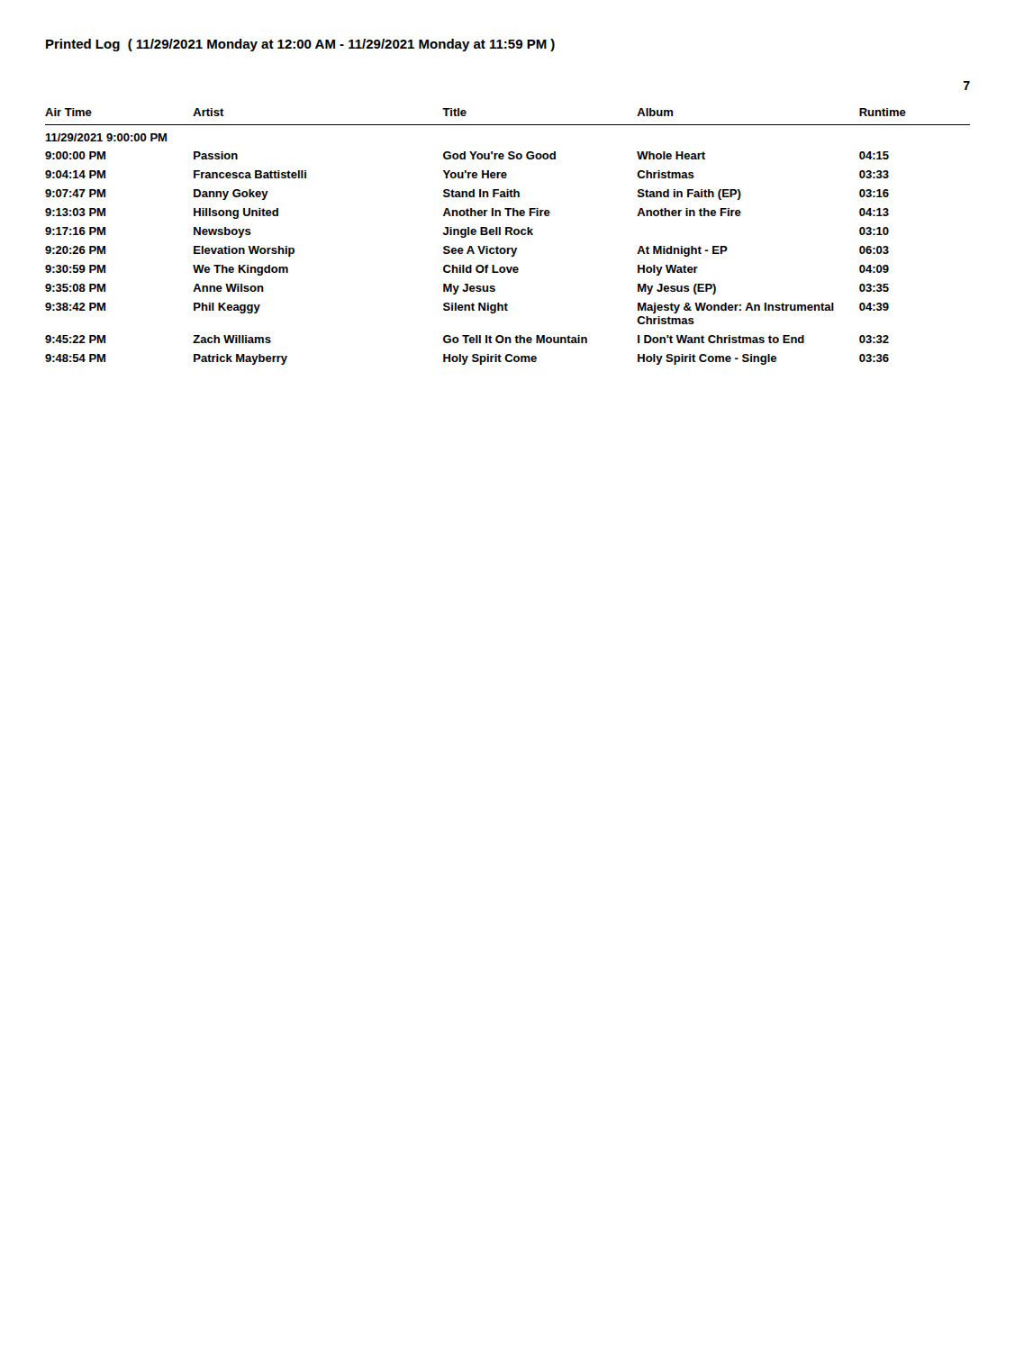Printed Log ( 11/29/2021 Monday at 12:00 AM - 11/29/2021 Monday at 11:59 PM )
7
| Air Time | Artist | Title | Album | Runtime |
| --- | --- | --- | --- | --- |
| 11/29/2021 9:00:00 PM |
| 9:00:00 PM | Passion | God You're So Good | Whole Heart | 04:15 |
| 9:04:14 PM | Francesca Battistelli | You're Here | Christmas | 03:33 |
| 9:07:47 PM | Danny Gokey | Stand In Faith | Stand in Faith (EP) | 03:16 |
| 9:13:03 PM | Hillsong United | Another In The Fire | Another in the Fire | 04:13 |
| 9:17:16 PM | Newsboys | Jingle Bell Rock | | 03:10 |
| 9:20:26 PM | Elevation Worship | See A Victory | At Midnight - EP | 06:03 |
| 9:30:59 PM | We The Kingdom | Child Of Love | Holy Water | 04:09 |
| 9:35:08 PM | Anne Wilson | My Jesus | My Jesus (EP) | 03:35 |
| 9:38:42 PM | Phil Keaggy | Silent Night | Majesty & Wonder: An Instrumental Christmas | 04:39 |
| 9:45:22 PM | Zach Williams | Go Tell It On the Mountain | I Don't Want Christmas to End | 03:32 |
| 9:48:54 PM | Patrick Mayberry | Holy Spirit Come | Holy Spirit Come - Single | 03:36 |